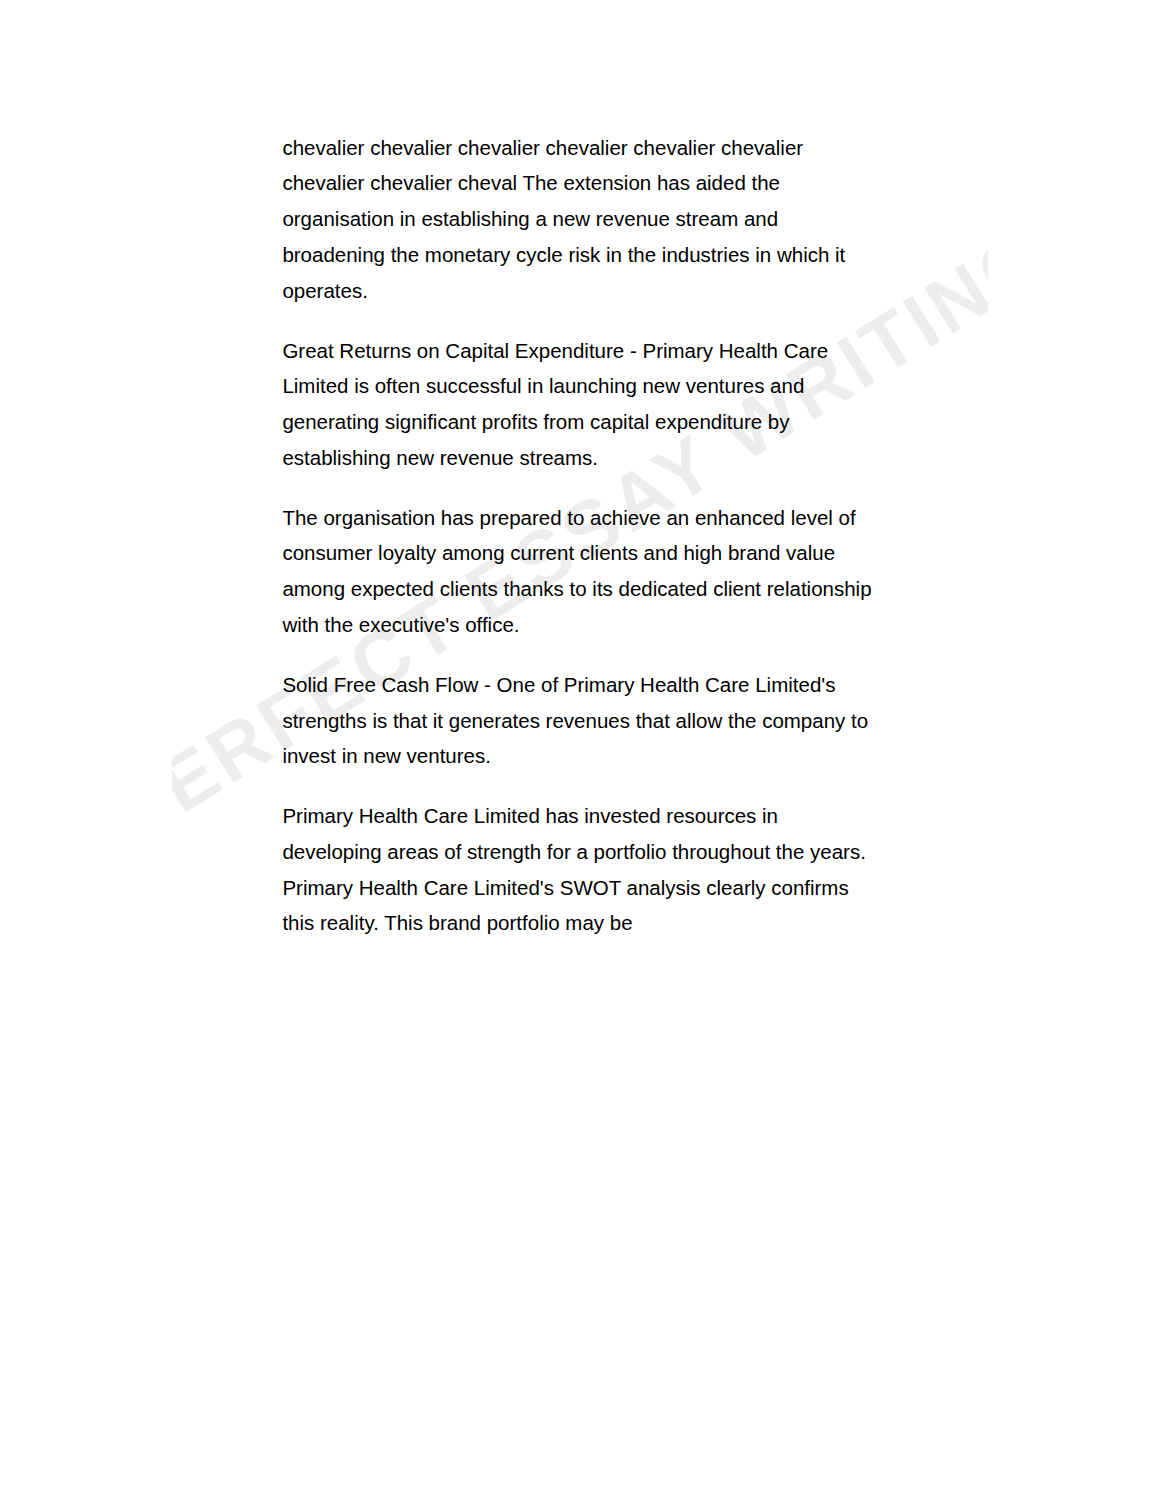PERFECT ESSAY WRITING
chevalier chevalier chevalier chevalier chevalier chevalier chevalier chevalier cheval The extension has aided the organisation in establishing a new revenue stream and broadening the monetary cycle risk in the industries in which it operates.
Great Returns on Capital Expenditure - Primary Health Care Limited is often successful in launching new ventures and generating significant profits from capital expenditure by establishing new revenue streams.
The organisation has prepared to achieve an enhanced level of consumer loyalty among current clients and high brand value among expected clients thanks to its dedicated client relationship with the executive's office.
Solid Free Cash Flow - One of Primary Health Care Limited's strengths is that it generates revenues that allow the company to invest in new ventures.
Primary Health Care Limited has invested resources in developing areas of strength for a portfolio throughout the years. Primary Health Care Limited's SWOT analysis clearly confirms this reality. This brand portfolio may be